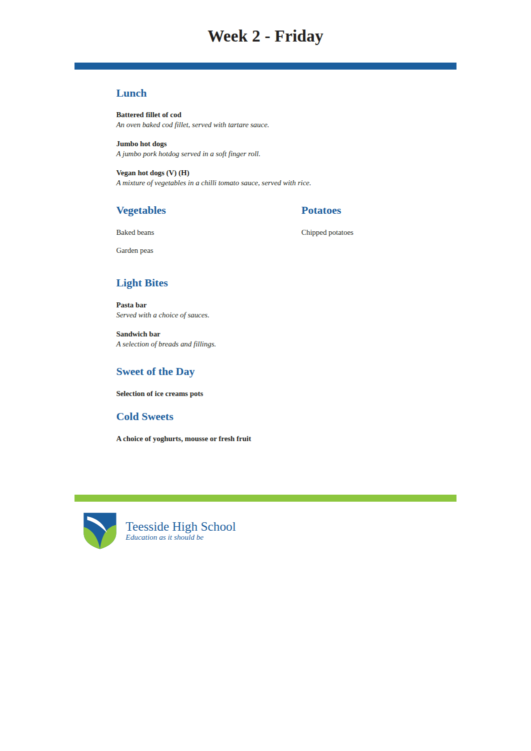Week 2 - Friday
Lunch
Battered fillet of cod
An oven baked cod fillet, served with tartare sauce.
Jumbo hot dogs
A jumbo pork hotdog served in a soft finger roll.
Vegan hot dogs (V) (H)
A mixture of vegetables in a chilli tomato sauce, served with rice.
Vegetables
Baked beans
Garden peas
Potatoes
Chipped potatoes
Light Bites
Pasta bar
Served with a choice of sauces.
Sandwich bar
A selection of breads and fillings.
Sweet of the Day
Selection of ice creams pots
Cold Sweets
A choice of yoghurts, mousse or fresh fruit
Teesside High School
Education as it should be